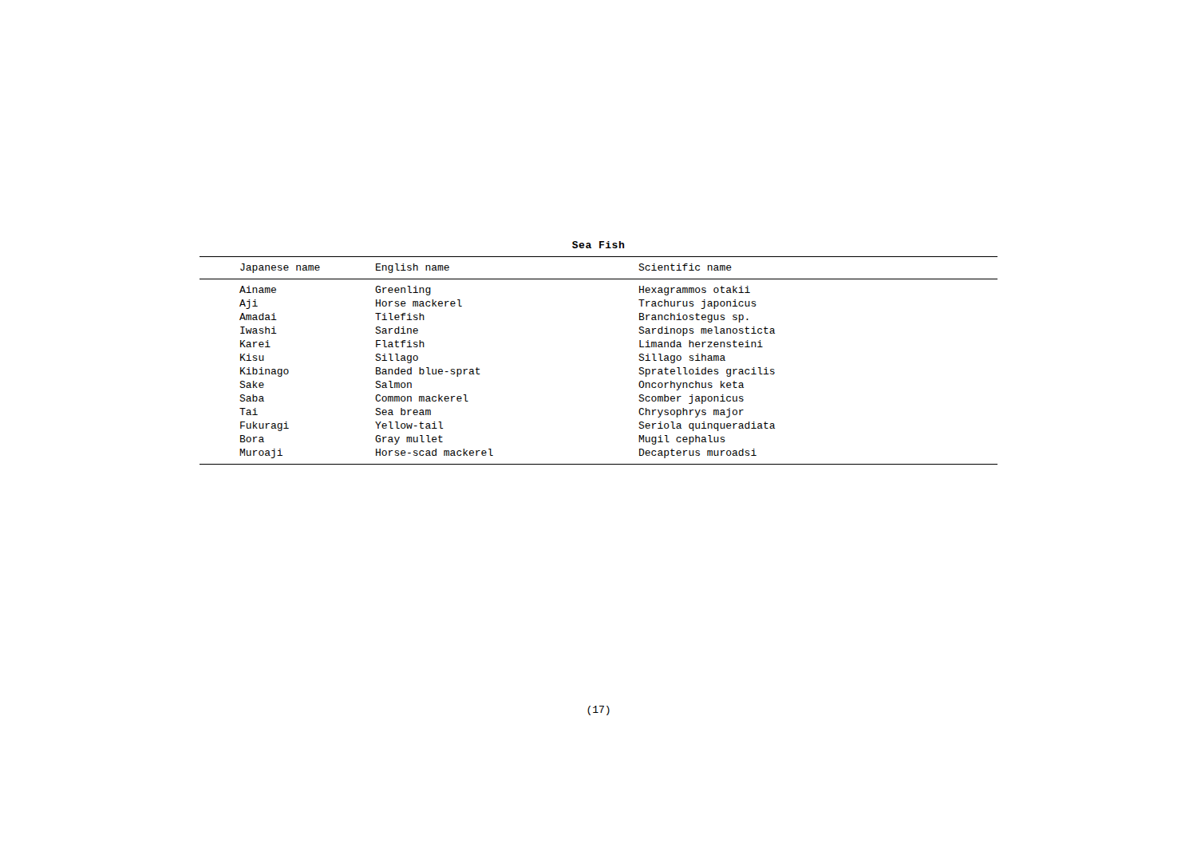Sea Fish
| Japanese name | English name | Scientific name |
| --- | --- | --- |
| Ainame | Greenling | Hexagrammos otakii |
| Aji | Horse mackerel | Trachurus japonicus |
| Amadai | Tilefish | Branchiostegus sp. |
| Iwashi | Sardine | Sardinops melanosticta |
| Karei | Flatfish | Limanda herzensteini |
| Kisu | Sillago | Sillago sihama |
| Kibinago | Banded blue-sprat | Spratelloides gracilis |
| Sake | Salmon | Oncorhynchus keta |
| Saba | Common mackerel | Scomber japonicus |
| Tai | Sea bream | Chrysophrys major |
| Fukuragi | Yellow-tail | Seriola quinqueradiata |
| Bora | Gray mullet | Mugil cephalus |
| Muroaji | Horse-scad mackerel | Decapterus muroadsi |
(17)